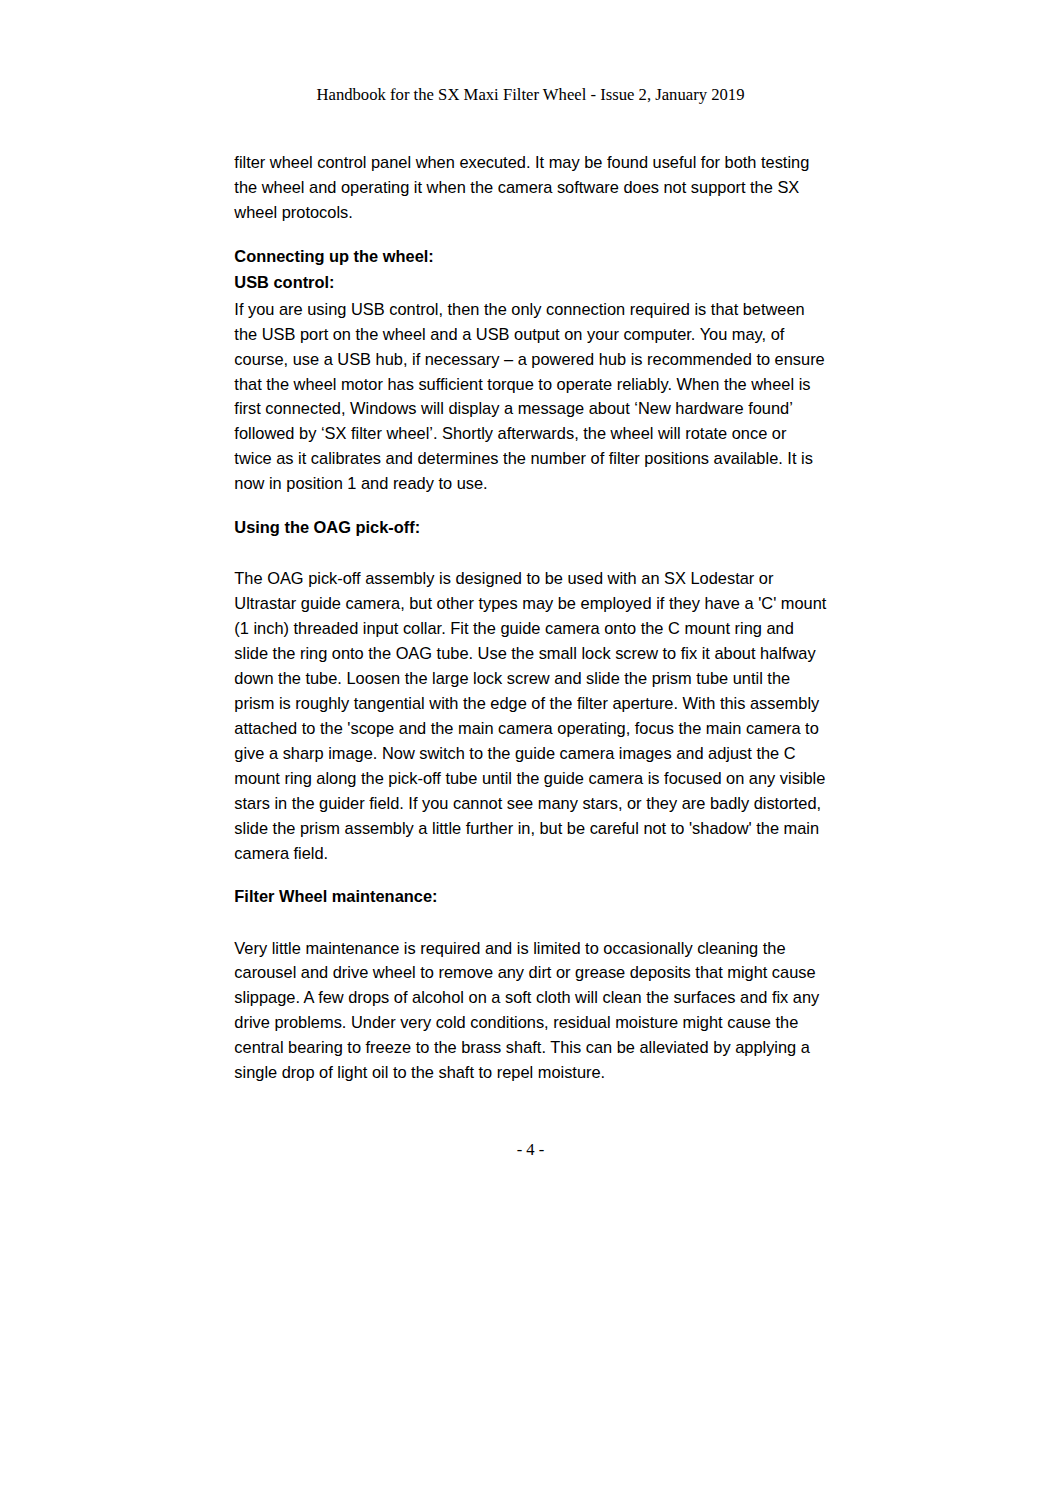Handbook for the SX Maxi Filter Wheel - Issue 2, January 2019
filter wheel control panel when executed. It may be found useful for both testing the wheel and operating it when the camera software does not support the SX wheel protocols.
Connecting up the wheel:
USB control:
If you are using USB control, then the only connection required is that between the USB port on the wheel and a USB output on your computer. You may, of course, use a USB hub, if necessary – a powered hub is recommended to ensure that the wheel motor has sufficient torque to operate reliably. When the wheel is first connected, Windows will display a message about ‘New hardware found’ followed by ‘SX filter wheel’. Shortly afterwards, the wheel will rotate once or twice as it calibrates and determines the number of filter positions available. It is now in position 1 and ready to use.
Using the OAG pick-off:
The OAG pick-off assembly is designed to be used with an SX Lodestar or Ultrastar guide camera, but other types may be employed if they have a 'C' mount (1 inch) threaded input collar. Fit the guide camera onto the C mount ring and slide the ring onto the OAG tube. Use the small lock screw to fix it about halfway down the tube. Loosen the large lock screw and slide the prism tube until the prism is roughly tangential with the edge of the filter aperture. With this assembly attached to the 'scope and the main camera operating, focus the main camera to give a sharp image. Now switch to the guide camera images and adjust the C mount ring along the pick-off tube until the guide camera is focused on any visible stars in the guider field. If you cannot see many stars, or they are badly distorted, slide the prism assembly a little further in, but be careful not to 'shadow' the main camera field.
Filter Wheel maintenance:
Very little maintenance is required and is limited to occasionally cleaning the carousel and drive wheel to remove any dirt or grease deposits that might cause slippage. A few drops of alcohol on a soft cloth will clean the surfaces and fix any drive problems. Under very cold conditions, residual moisture might cause the central bearing to freeze to the brass shaft. This can be alleviated by applying a single drop of light oil to the shaft to repel moisture.
- 4 -